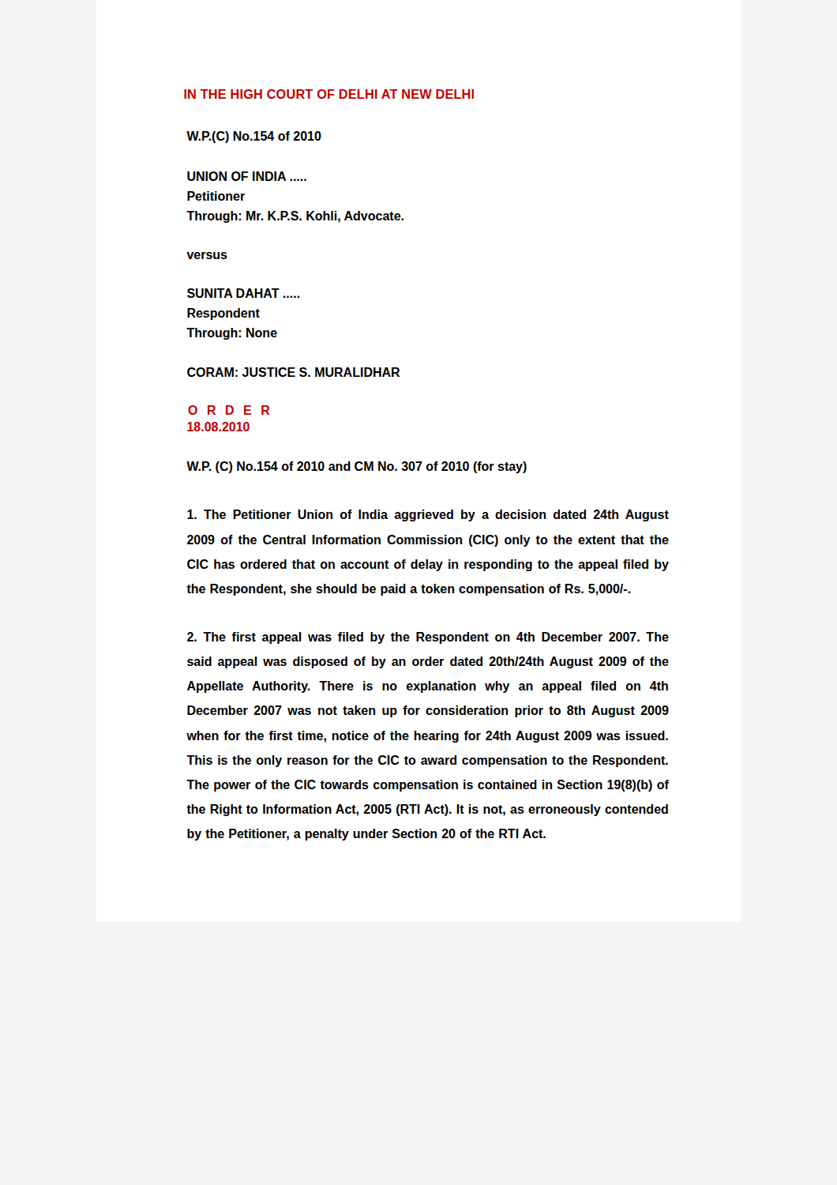IN THE HIGH COURT OF DELHI AT NEW DELHI
W.P.(C) No.154 of 2010
UNION OF INDIA .....
Petitioner
Through: Mr. K.P.S. Kohli, Advocate.
versus
SUNITA DAHAT .....
Respondent
Through: None
CORAM: JUSTICE S. MURALIDHAR
O R D E R
18.08.2010
W.P. (C) No.154 of 2010 and CM No. 307 of 2010 (for stay)
1. The Petitioner Union of India aggrieved by a decision dated 24th August 2009 of the Central Information Commission (CIC) only to the extent that the CIC has ordered that on account of delay in responding to the appeal filed by the Respondent, she should be paid a token compensation of Rs. 5,000/-.
2. The first appeal was filed by the Respondent on 4th December 2007. The said appeal was disposed of by an order dated 20th/24th August 2009 of the Appellate Authority. There is no explanation why an appeal filed on 4th December 2007 was not taken up for consideration prior to 8th August 2009 when for the first time, notice of the hearing for 24th August 2009 was issued. This is the only reason for the CIC to award compensation to the Respondent. The power of the CIC towards compensation is contained in Section 19(8)(b) of the Right to Information Act, 2005 (RTI Act). It is not, as erroneously contended by the Petitioner, a penalty under Section 20 of the RTI Act.